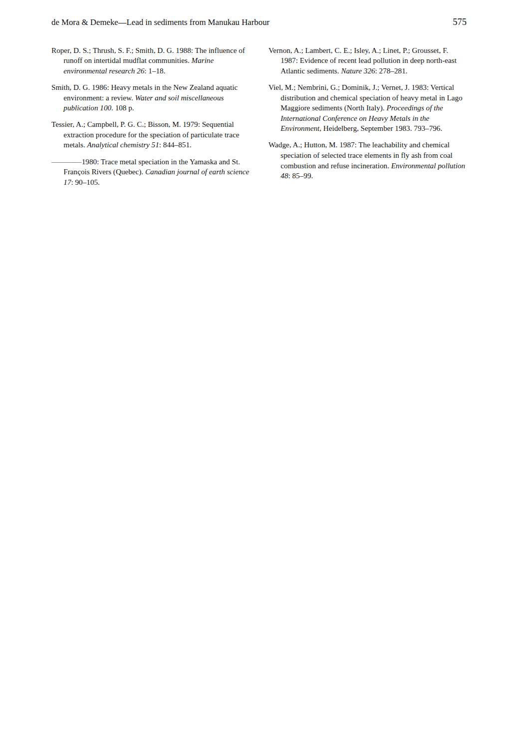de Mora & Demeke—Lead in sediments from Manukau Harbour 575
Roper, D. S.; Thrush, S. F.; Smith, D. G. 1988: The influence of runoff on intertidal mudflat communities. Marine environmental research 26: 1–18.
Smith, D. G. 1986: Heavy metals in the New Zealand aquatic environment: a review. Water and soil miscellaneous publication 100. 108 p.
Tessier, A.; Campbell, P. G. C.; Bisson, M. 1979: Sequential extraction procedure for the speciation of particulate trace metals. Analytical chemistry 51: 844–851.
————1980: Trace metal speciation in the Yamaska and St. François Rivers (Quebec). Canadian journal of earth science 17: 90–105.
Vernon, A.; Lambert, C. E.; Isley, A.; Linet, P.; Grousset, F. 1987: Evidence of recent lead pollution in deep north-east Atlantic sediments. Nature 326: 278–281.
Viel, M.; Nembrini, G.; Dominik, J.; Vernet, J. 1983: Vertical distribution and chemical speciation of heavy metal in Lago Maggiore sediments (North Italy). Proceedings of the International Conference on Heavy Metals in the Environment, Heidelberg, September 1983. 793–796.
Wadge, A.; Hutton, M. 1987: The leachability and chemical speciation of selected trace elements in fly ash from coal combustion and refuse incineration. Environmental pollution 48: 85–99.